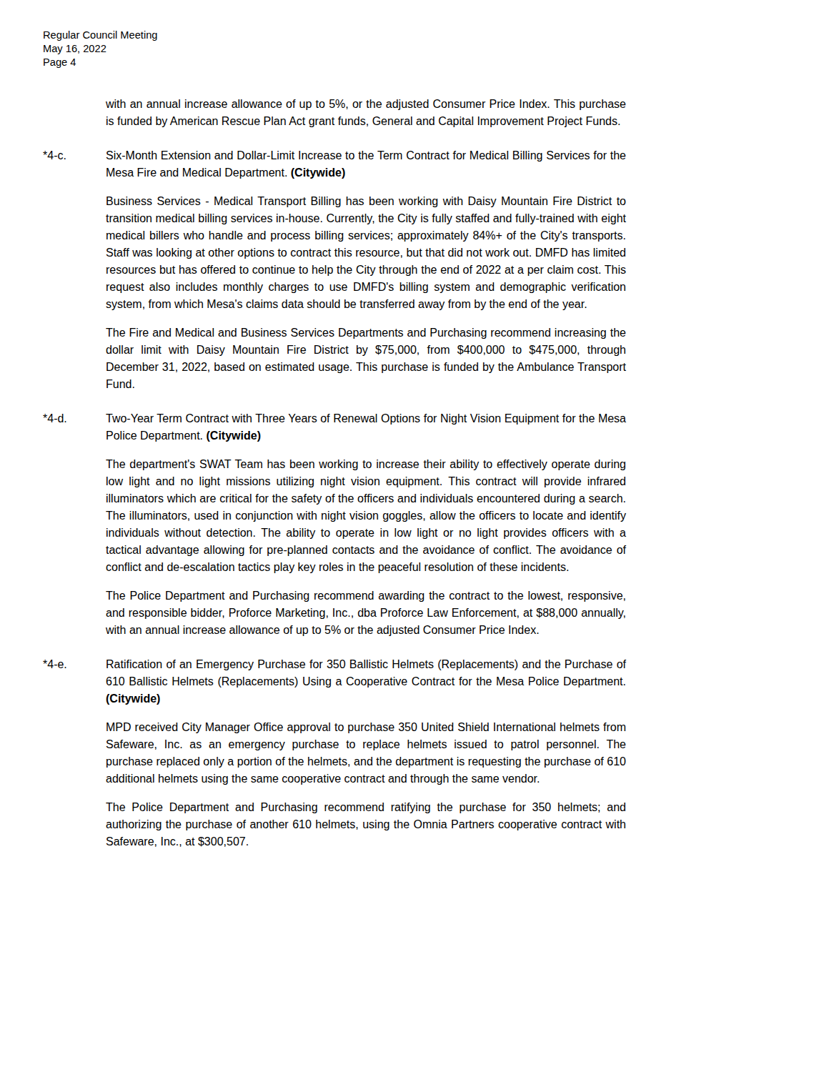Regular Council Meeting
May 16, 2022
Page 4
with an annual increase allowance of up to 5%, or the adjusted Consumer Price Index. This purchase is funded by American Rescue Plan Act grant funds, General and Capital Improvement Project Funds.
*4-c.
Six-Month Extension and Dollar-Limit Increase to the Term Contract for Medical Billing Services for the Mesa Fire and Medical Department. (Citywide)
Business Services - Medical Transport Billing has been working with Daisy Mountain Fire District to transition medical billing services in-house. Currently, the City is fully staffed and fully-trained with eight medical billers who handle and process billing services; approximately 84%+ of the City's transports. Staff was looking at other options to contract this resource, but that did not work out. DMFD has limited resources but has offered to continue to help the City through the end of 2022 at a per claim cost. This request also includes monthly charges to use DMFD's billing system and demographic verification system, from which Mesa's claims data should be transferred away from by the end of the year.
The Fire and Medical and Business Services Departments and Purchasing recommend increasing the dollar limit with Daisy Mountain Fire District by $75,000, from $400,000 to $475,000, through December 31, 2022, based on estimated usage. This purchase is funded by the Ambulance Transport Fund.
*4-d.
Two-Year Term Contract with Three Years of Renewal Options for Night Vision Equipment for the Mesa Police Department. (Citywide)
The department's SWAT Team has been working to increase their ability to effectively operate during low light and no light missions utilizing night vision equipment. This contract will provide infrared illuminators which are critical for the safety of the officers and individuals encountered during a search. The illuminators, used in conjunction with night vision goggles, allow the officers to locate and identify individuals without detection. The ability to operate in low light or no light provides officers with a tactical advantage allowing for pre-planned contacts and the avoidance of conflict. The avoidance of conflict and de-escalation tactics play key roles in the peaceful resolution of these incidents.
The Police Department and Purchasing recommend awarding the contract to the lowest, responsive, and responsible bidder, Proforce Marketing, Inc., dba Proforce Law Enforcement, at $88,000 annually, with an annual increase allowance of up to 5% or the adjusted Consumer Price Index.
*4-e.
Ratification of an Emergency Purchase for 350 Ballistic Helmets (Replacements) and the Purchase of 610 Ballistic Helmets (Replacements) Using a Cooperative Contract for the Mesa Police Department. (Citywide)
MPD received City Manager Office approval to purchase 350 United Shield International helmets from Safeware, Inc. as an emergency purchase to replace helmets issued to patrol personnel. The purchase replaced only a portion of the helmets, and the department is requesting the purchase of 610 additional helmets using the same cooperative contract and through the same vendor.
The Police Department and Purchasing recommend ratifying the purchase for 350 helmets; and authorizing the purchase of another 610 helmets, using the Omnia Partners cooperative contract with Safeware, Inc., at $300,507.